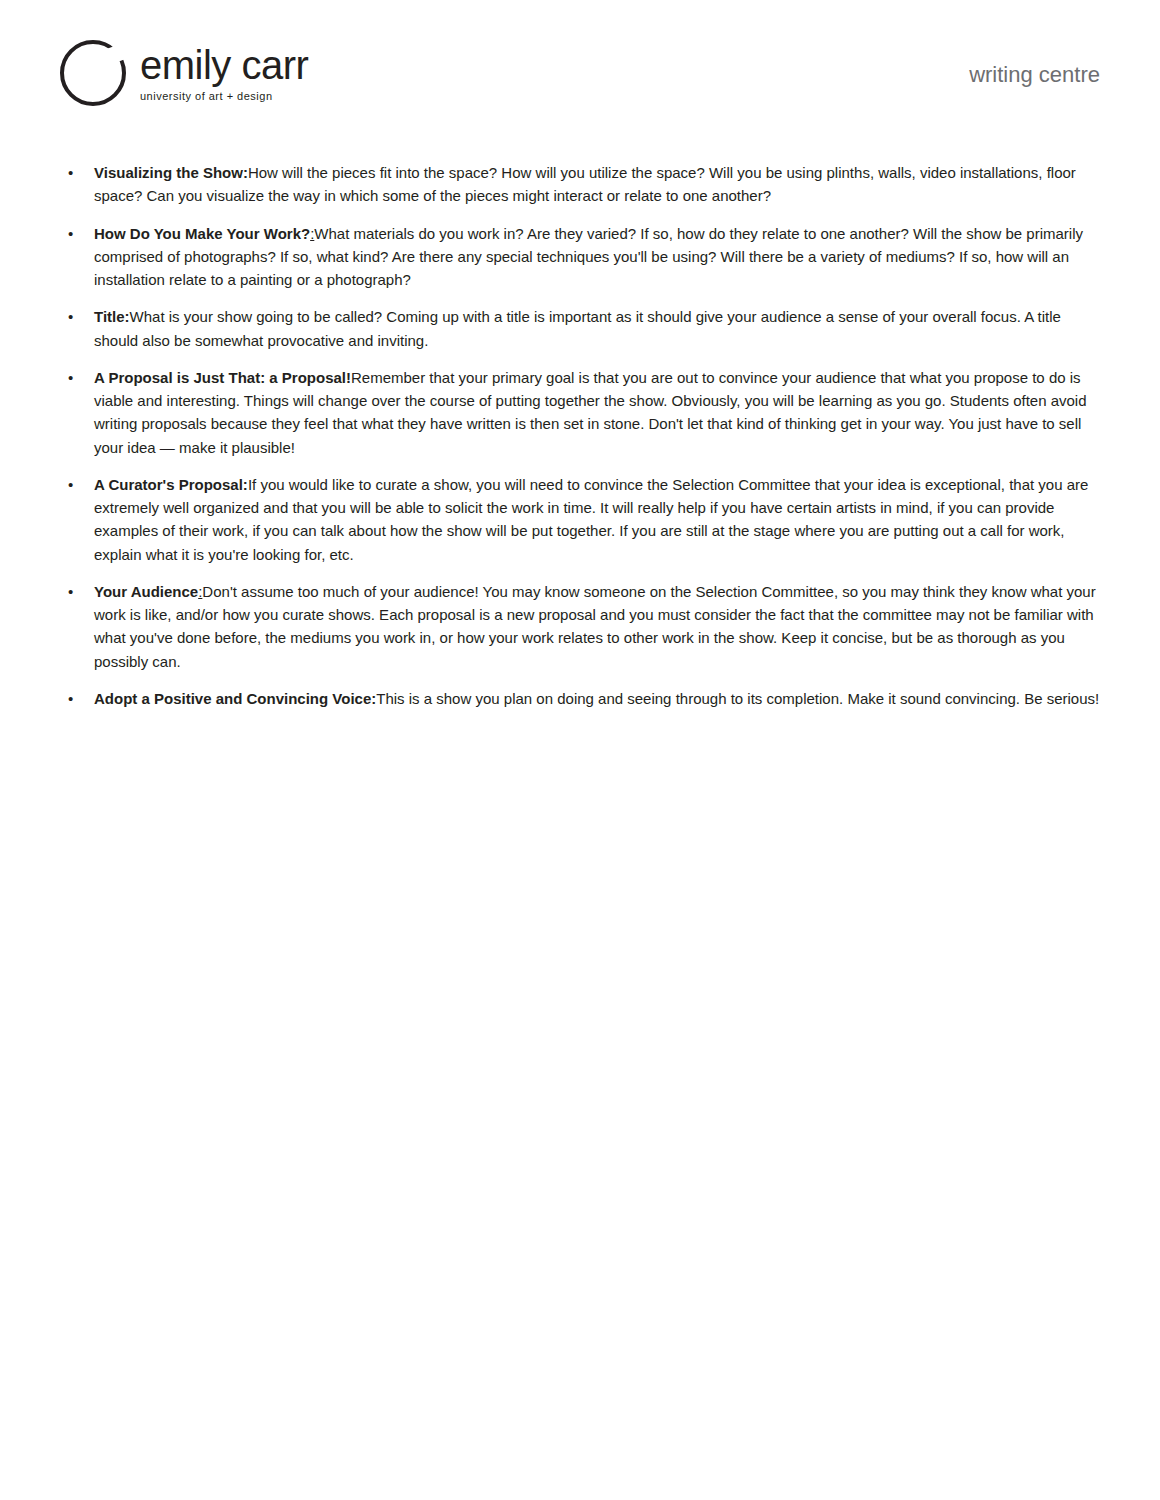emily carr
university of art + design
writing centre
Visualizing the Show: How will the pieces fit into the space? How will you utilize the space? Will you be using plinths, walls, video installations, floor space? Can you visualize the way in which some of the pieces might interact or relate to one another?
How Do You Make Your Work?: What materials do you work in? Are they varied? If so, how do they relate to one another? Will the show be primarily comprised of photographs? If so, what kind? Are there any special techniques you'll be using? Will there be a variety of mediums? If so, how will an installation relate to a painting or a photograph?
Title: What is your show going to be called? Coming up with a title is important as it should give your audience a sense of your overall focus. A title should also be somewhat provocative and inviting.
A Proposal is Just That: a Proposal!Remember that your primary goal is that you are out to convince your audience that what you propose to do is viable and interesting. Things will change over the course of putting together the show. Obviously, you will be learning as you go. Students often avoid writing proposals because they feel that what they have written is then set in stone. Don't let that kind of thinking get in your way. You just have to sell your idea — make it plausible!
A Curator's Proposal: If you would like to curate a show, you will need to convince the Selection Committee that your idea is exceptional, that you are extremely well organized and that you will be able to solicit the work in time. It will really help if you have certain artists in mind, if you can provide examples of their work, if you can talk about how the show will be put together. If you are still at the stage where you are putting out a call for work, explain what it is you're looking for, etc.
Your Audience: Don't assume too much of your audience! You may know someone on the Selection Committee, so you may think they know what your work is like, and/or how you curate shows. Each proposal is a new proposal and you must consider the fact that the committee may not be familiar with what you've done before, the mediums you work in, or how your work relates to other work in the show. Keep it concise, but be as thorough as you possibly can.
Adopt a Positive and Convincing Voice: This is a show you plan on doing and seeing through to its completion. Make it sound convincing. Be serious!